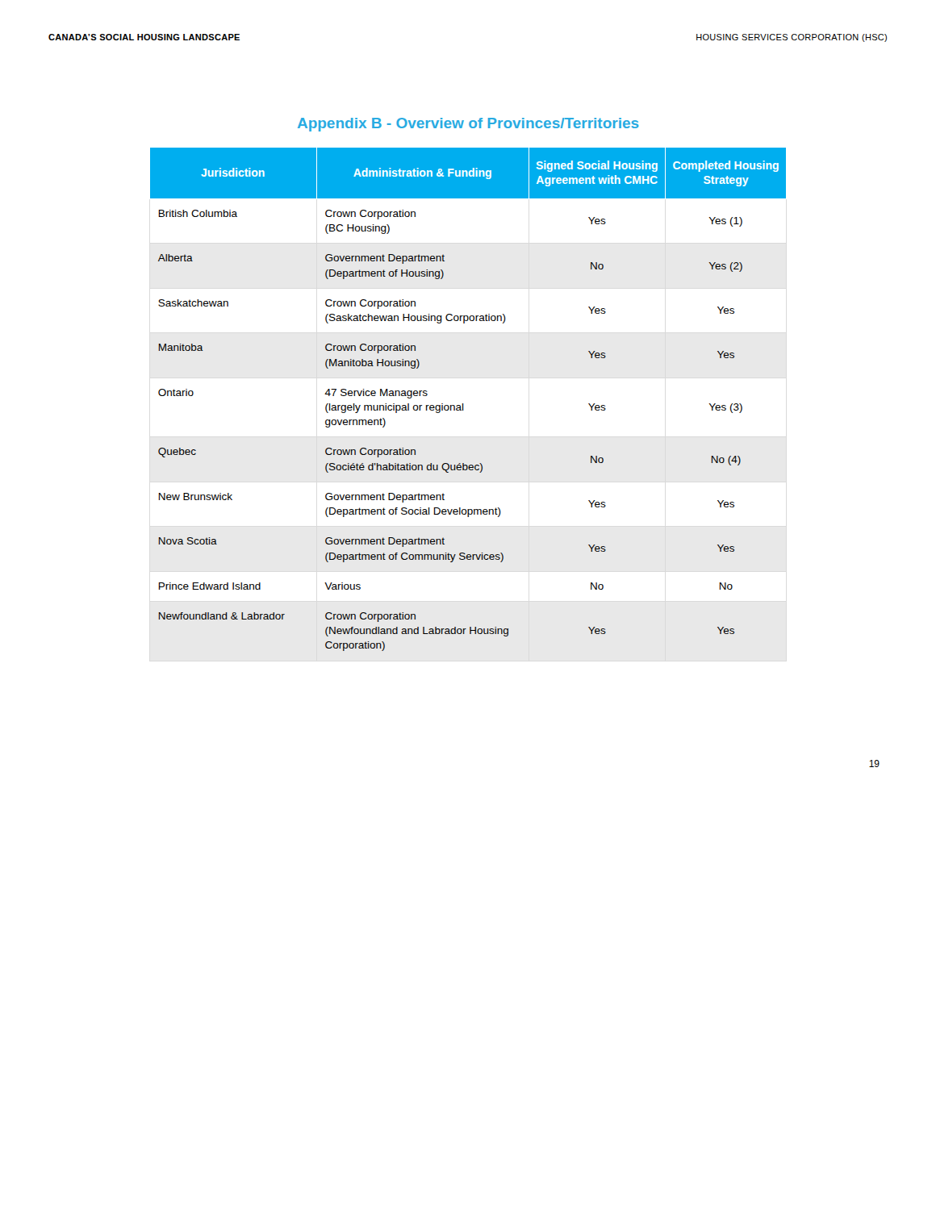Canada’s Social Housing Landscape
Housing Services Corporation (HSC)
Appendix B - Overview of Provinces/Territories
| Jurisdiction | Administration & Funding | Signed Social Housing Agreement with CMHC | Completed Housing Strategy |
| --- | --- | --- | --- |
| British Columbia | Crown Corporation (BC Housing) | Yes | Yes (1) |
| Alberta | Government Department (Department of Housing) | No | Yes (2) |
| Saskatchewan | Crown Corporation (Saskatchewan Housing Corporation) | Yes | Yes |
| Manitoba | Crown Corporation (Manitoba Housing) | Yes | Yes |
| Ontario | 47 Service Managers (largely municipal or regional government) | Yes | Yes (3) |
| Quebec | Crown Corporation (Société d'habitation du Québec) | No | No (4) |
| New Brunswick | Government Department (Department of Social Development) | Yes | Yes |
| Nova Scotia | Government Department (Department of Community Services) | Yes | Yes |
| Prince Edward Island | Various | No | No |
| Newfoundland & Labrador | Crown Corporation (Newfoundland and Labrador Housing Corporation) | Yes | Yes |
19